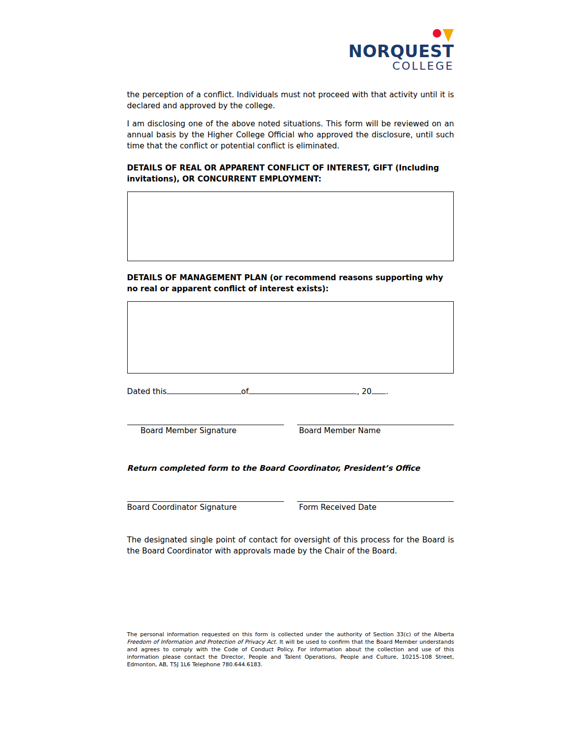NORQUEST COLLEGE
the perception of a conflict. Individuals must not proceed with that activity until it is declared and approved by the college.
I am disclosing one of the above noted situations. This form will be reviewed on an annual basis by the Higher College Official who approved the disclosure, until such time that the conflict or potential conflict is eliminated.
DETAILS OF REAL OR APPARENT CONFLICT OF INTEREST, GIFT (Including invitations), OR CONCURRENT EMPLOYMENT:
DETAILS OF MANAGEMENT PLAN (or recommend reasons supporting why no real or apparent conflict of interest exists):
Dated this of , 20 .
| Board Member Signature | | Board Member Name |
Return completed form to the Board Coordinator, President’s Office
| Board Coordinator Signature | | Form Received Date |
The designated single point of contact for oversight of this process for the Board is the Board Coordinator with approvals made by the Chair of the Board.
The personal information requested on this form is collected under the authority of Section 33(c) of the Alberta Freedom of Information and Protection of Privacy Act. It will be used to confirm that the Board Member understands and agrees to comply with the Code of Conduct Policy. For information about the collection and use of this information please contact the Director, People and Talent Operations, People and Culture, 10215-108 Street, Edmonton, AB, T5J 1L6 Telephone 780.644.6183.